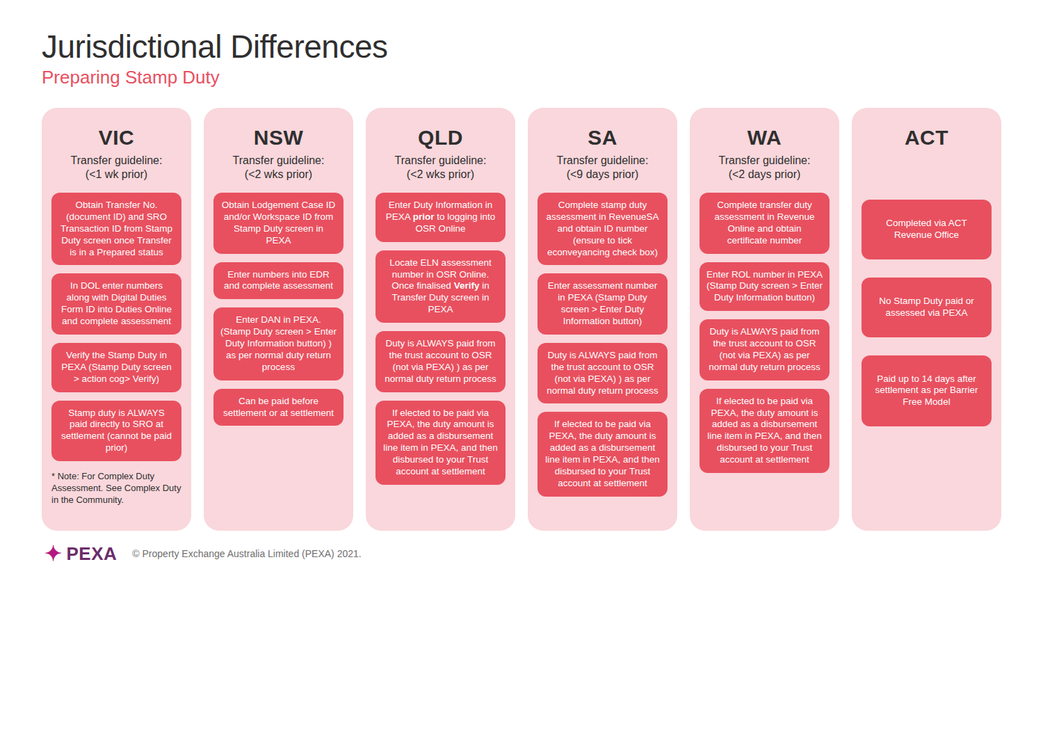Jurisdictional Differences
Preparing Stamp Duty
VIC
Transfer guideline:(<1 wk prior)
Obtain Transfer No. (document ID) and SRO Transaction ID from Stamp Duty screen once Transfer is in a Prepared status
In DOL enter numbers along with Digital Duties Form ID into Duties Online and complete assessment
Verify the Stamp Duty in PEXA (Stamp Duty screen > action cog> Verify)
Stamp duty is ALWAYS paid directly to SRO at settlement (cannot be paid prior)
* Note: For Complex Duty Assessment. See Complex Duty in the Community.
NSW
Transfer guideline:(<2 wks prior)
Obtain Lodgement Case ID and/or Workspace ID from Stamp Duty screen in PEXA
Enter numbers into EDR and complete assessment
Enter DAN in PEXA. (Stamp Duty screen > Enter Duty Information button) ) as per normal duty return process
Can be paid before settlement or at settlement
QLD
Transfer guideline:(<2 wks prior)
Enter Duty Information in PEXA prior to logging into OSR Online
Locate ELN assessment number in OSR Online. Once finalised Verify in Transfer Duty screen in PEXA
Duty is ALWAYS paid from the trust account to OSR (not via PEXA) ) as per normal duty return process
If elected to be paid via PEXA, the duty amount is added as a disbursement line item in PEXA, and then disbursed to your Trust account at settlement
SA
Transfer guideline:(<9 days prior)
Complete stamp duty assessment in RevenueSA and obtain ID number (ensure to tick econveyancing check box)
Enter assessment number in PEXA (Stamp Duty screen > Enter Duty Information button)
Duty is ALWAYS paid from the trust account to OSR (not via PEXA) ) as per normal duty return process
If elected to be paid via PEXA, the duty amount is added as a disbursement line item in PEXA, and then disbursed to your Trust account at settlement
WA
Transfer guideline:(<2 days prior)
Complete transfer duty assessment in Revenue Online and obtain certificate number
Enter ROL number in PEXA (Stamp Duty screen > Enter Duty Information button)
Duty is ALWAYS paid from the trust account to OSR (not via PEXA) as per normal duty return process
If elected to be paid via PEXA, the duty amount is added as a disbursement line item in PEXA, and then disbursed to your Trust account at settlement
ACT
Completed via ACT Revenue Office
No Stamp Duty paid or assessed via PEXA
Paid up to 14 days after settlement as per Barrier Free Model
✦PEXA
© Property Exchange Australia Limited (PEXA) 2021.